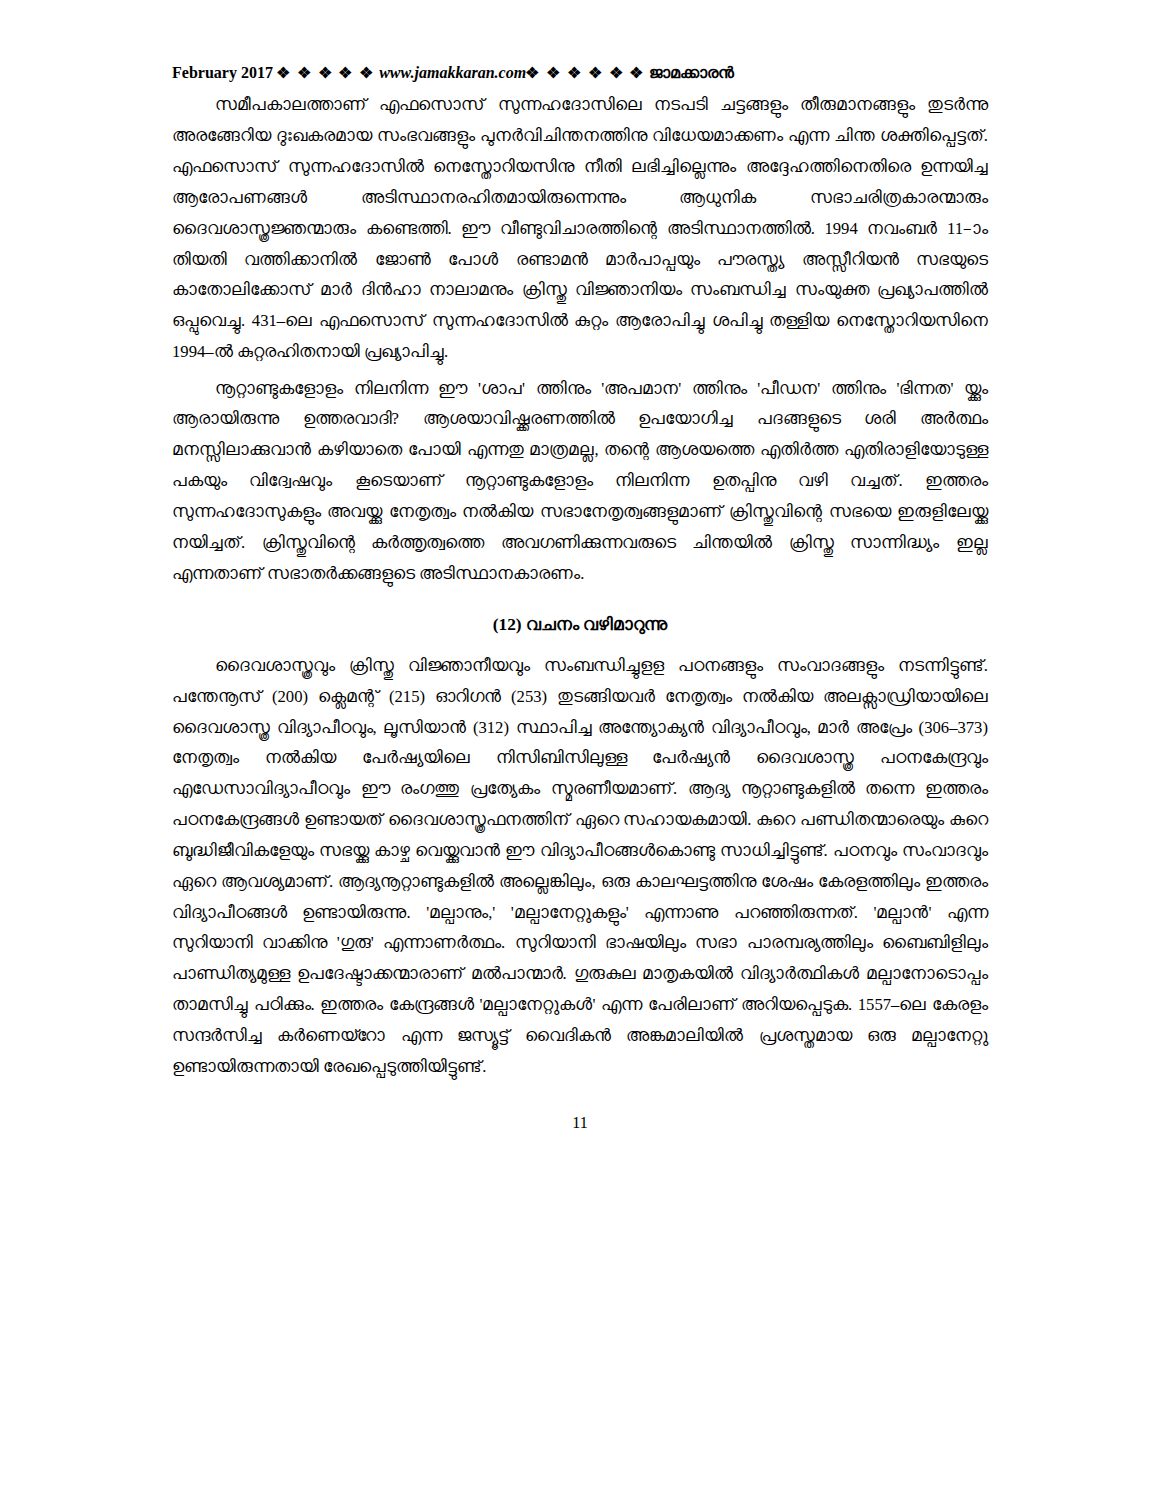February 2017 ❖ ❖ ❖ ❖ ❖ www.jamakkaran.com❖ ❖ ❖ ❖ ❖ ❖ ജാമക്കാരൻ
സമീപകാലത്താണ് എഫസൊസ് സുന്നഹദോസിലെ നടപടി ചട്ടങ്ങളും തീരുമാനങ്ങളും തുടർന്നു അരങ്ങേറിയ ദുഃഖകരമായ സംഭവങ്ങളും പുനർവിചിന്തനത്തിനു വിധേയമാക്കണം എന്ന ചിന്ത ശക്തിപ്പെട്ടത്. എഫസൊസ് സുന്നഹദോസിൽ നെസ്തോറിയസിനു നീതി ലഭിച്ചില്ലെന്നും അദ്ദേഹത്തിനെതിരെ ഉന്നയിച്ച ആരോപണങ്ങൾ അടിസ്ഥാനരഹിതമായിരുന്നെന്നും ആധുനിക സഭാചരിത്രകാരന്മാരും ദൈവശാസ്ത്രജ്ഞന്മാരും കണ്ടെത്തി. ഈ വീണ്ടുവിചാരത്തിന്റെ അടിസ്ഥാനത്തിൽ. 1994 നവംബർ 11–ാം തിയതി വത്തിക്കാനിൽ ജോൺ പോൾ രണ്ടാമൻ മാർപാപ്പയും പൗരസ്ത്യ അസ്സീറിയൻ സഭയുടെ കാതോലിക്കോസ് മാർ ദിൻഹാ നാലാമനും ക്രിസ്തു വിജ്ഞാനിയം സംബന്ധിച്ച സംയുക്ത പ്രഖ്യാപത്തിൽ ഒപ്പുവെച്ചു. 431–ലെ എഫസൊസ് സുന്നഹദോസിൽ കുറ്റം ആരോപിച്ചു ശപിച്ചു തള്ളിയ നെസ്തോറിയസിനെ 1994–ൽ കുറ്റരഹിതനായി പ്രഖ്യാപിച്ചു.
നൂറ്റാണ്ടുകളോളം നിലനിന്ന ഈ 'ശാപ' ത്തിനും 'അപമാന' ത്തിനും 'പീഡന' ത്തിനും 'ഭിന്നത' യ്ക്കും ആരായിരുന്നു ഉത്തരവാദി? ആശയാവിഷ്ക്കരണത്തിൽ ഉപയോഗിച്ച പദങ്ങളുടെ ശരി അർത്ഥം മനസ്സിലാക്കുവാൻ കഴിയാതെ പോയി എന്നതു മാത്രമല്ല, തന്റെ ആശയത്തെ എതിർത്ത എതിരാളിയോടുള്ള പകയും വിദ്വേഷവും കൂടെയാണ് നൂറ്റാണ്ടുകളോളം നിലനിന്ന ഉതപ്പിനു വഴി വച്ചത്. ഇത്തരം സുന്നഹദോസുകളും അവയ്ക്കു നേതൃത്വം നൽകിയ സഭാനേതൃത്വങ്ങളുമാണ് ക്രിസ്തുവിന്റെ സഭയെ ഇരുളിലേയ്ക്കു നയിച്ചത്. ക്രിസ്തുവിന്റെ കർത്തൃത്വത്തെ അവഗണിക്കുന്നവരുടെ ചിന്തയിൽ ക്രിസ്തു സാന്നിദ്ധ്യം ഇല്ല എന്നതാണ് സഭാതർക്കങ്ങളുടെ അടിസ്ഥാനകാരണം.
(12) വചനം വഴിമാറുന്നു
ദൈവശാസ്ത്രവും ക്രിസ്തു വിജ്ഞാനീയവും സംബന്ധിച്ചുളള പഠനങ്ങളും സംവാദങ്ങളും നടന്നിട്ടുണ്ട്. പന്തേനൂസ് (200) ക്ലെമന്റ് (215) ഓറിഗൻ (253) തുടങ്ങിയവർ നേതൃത്വം നൽകിയ അലക്സാഡ്രിയായിലെ ദൈവശാസ്ത്ര വിദ്യാപീഠവും, ലൂസിയാൻ (312) സ്ഥാപിച്ച അന്ത്യോക്യൻ വിദ്യാപീഠവും, മാർ അപ്രേം (306–373) നേതൃത്വം നൽകിയ പേർഷ്യയിലെ നിസിബിസിലുള്ള പേർഷ്യൻ ദൈവശാസ്ത്ര പഠനകേന്ദ്രവും എഡേസാവിദ്യാപീഠവും ഈ രംഗത്തു പ്രത്യേകം സ്മരണീയമാണ്. ആദ്യ നൂറ്റാണ്ടുകളിൽ തന്നെ ഇത്തരം പഠനകേന്ദ്രങ്ങൾ ഉണ്ടായത് ദൈവശാസ്ത്രഫനത്തിന് ഏറെ സഹായകമായി. കുറെ പണ്ഡിതന്മാരെയും കുറെ ബുദ്ധിജീവികളേയും സഭയ്ക്കു കാഴ്ച വെയ്ക്കുവാൻ ഈ വിദ്യാപീഠങ്ങൾകൊണ്ടു സാധിച്ചിട്ടുണ്ട്. പഠനവും സംവാദവും ഏറെ ആവശ്യമാണ്. ആദ്യനൂറ്റാണ്ടുകളിൽ അല്ലെങ്കിലും, ഒരു കാലഘട്ടത്തിനു ശേഷം കേരളത്തിലും ഇത്തരം വിദ്യാപീഠങ്ങൾ ഉണ്ടായിരുന്നു. 'മല്പാനും,' 'മല്പാനേറ്റുകളും' എന്നാണു പറഞ്ഞിരുന്നത്. 'മല്പാൻ' എന്ന സുറിയാനി വാക്കിനു 'ഗുരു' എന്നാണർത്ഥം. സുറിയാനി ഭാഷയിലും സഭാ പാരമ്പര്യത്തിലും ബൈബിളിലും പാണ്ഡിത്യമുള്ള ഉപദേഷ്ടാക്കന്മാരാണ് മൽപാന്മാർ. ഗുരുകുല മാതൃകയിൽ വിദ്യാർത്ഥികൾ മല്പാനോടൊപ്പം താമസിച്ചു പഠിക്കും. ഇത്തരം കേന്ദ്രങ്ങൾ 'മല്പാനേറ്റുകൾ' എന്ന പേരിലാണ് അറിയപ്പെടുക. 1557–ലെ കേരളം സന്ദർസിച്ച കർണെയ്റോ എന്ന ജസ്യൂട്ട് വൈദികൻ അങ്കമാലിയിൽ പ്രശസ്തമായ ഒരു മല്പാനേറ്റു ഉണ്ടായിരുന്നതായി രേഖപ്പെടുത്തിയിട്ടുണ്ട്.
11